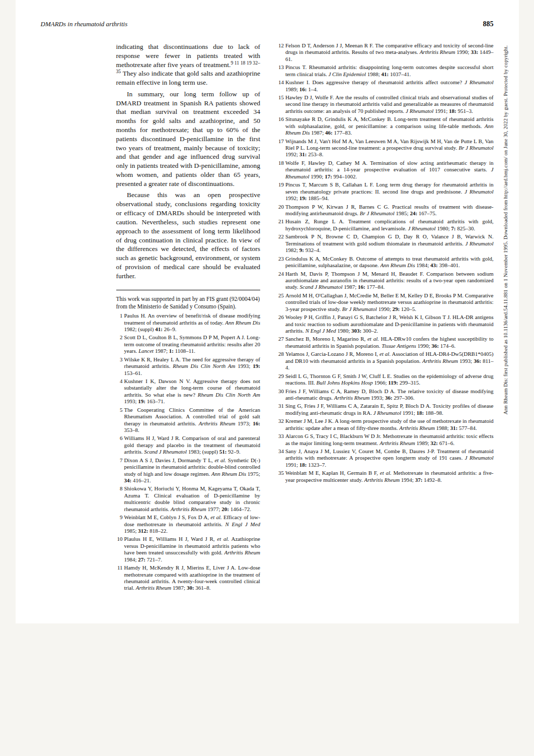DMARDs in rheumatoid arthritis 885
indicating that discontinuations due to lack of response were fewer in patients treated with methotrexate after five years of treatment.9 11 18 19 32–35 They also indicate that gold salts and azathioprine remain effective in long term use.
In summary, our long term follow up of DMARD treatment in Spanish RA patients showed that median survival on treatment exceeded 34 months for gold salts and azathioprine, and 50 months for methotrexate; that up to 60% of the patients discontinued D-penicillamine in the first two years of treatment, mainly because of toxicity; and that gender and age influenced drug survival only in patients treated with D-penicillamine, among whom women, and patients older than 65 years, presented a greater rate of discontinuations.
Because this was an open prospective observational study, conclusions regarding toxicity or efficacy of DMARDs should be interpreted with caution. Nevertheless, such studies represent one approach to the assessment of long term likelihood of drug continuation in clinical practice. In view of the differences we detected, the effects of factors such as genetic background, environment, or system of provision of medical care should be evaluated further.
This work was supported in part by an FIS grant (92/0004/04) from the Ministerio de Sanidad y Consumo (Spain).
Paulus H. An overview of benefit/risk of disease modifying treatment of rheumatoid arthritis as of today. Ann Rheum Dis 1982; (suppl) 41: 26–9.
Scott D L, Coulton B L, Symmons D P M, Popert A J. Long-term outcome of treating rheumatoid arthritis: results after 20 years. Lancet 1987; 1: 1108–11.
Wilske K R, Healey L A. The need for aggressive therapy of rheumatoid arthritis. Rheum Dis Clin North Am 1993; 19: 153–61.
Kushner I K, Dawson N V. Aggressive therapy does not substantially alter the long-term course of rheumatoid arthritis. So what else is new? Rheum Dis Clin North Am 1993; 19: 163–71.
The Cooperating Clinics Committee of the American Rheumatism Association. A controlled trial of gold salt therapy in rheumatoid arthritis. Arthritis Rheum 1973; 16: 353–8.
Williams H J, Ward J R. Comparison of oral and parenteral gold therapy and placebo in the treatment of rheumatoid arthritis. Scand J Rheumatol 1983; (suppl) 51: 92–9.
Dixon A S J, Davies J, Dormandy T L, et al. Synthetic D(-) penicillamine in rheumatoid arthritis: double-blind controlled study of high and low dosage regimen. Ann Rheum Dis 1975; 34: 416–21.
Shiokowa Y, Horiuchi Y, Honma M, Kageyama T, Okada T, Azuma T. Clinical evaluation of D-penicillamine by multicentric double blind comparative study in chronic rheumatoid arthritis. Arthritis Rheum 1977; 20: 1464–72.
Weinblatt M E, Coblyn J S, Fox D A, et al. Efficacy of low-dose methotrexate in rheumatoid arthritis. N Engl J Med 1985; 312: 818–22.
Plaulus H E, Williams H J, Ward J R, et al. Azathioprine versus D-penicillamine in rheumatoid arthritis patients who have been treated unsuccessfully with gold. Arthritis Rheum 1984; 27: 721–7.
Hamdy H, McKendry R J, Mierins E, Liver J A. Low-dose methotrexate compared with azathioprine in the treatment of rheumatoid arthritis. A twenty-four-week controlled clinical trial. Arthritis Rheum 1987; 30: 361–8.
Felson D T, Anderson J J, Meenan R F. The comparative efficacy and toxicity of second-line drugs in rheumatoid arthritis. Results of two meta-analyses. Arthritis Rheum 1990; 33: 1449–61.
Pincus T. Rheumatoid arthritis: disappointing long-term outcomes despite successful short term clinical trials. J Clin Epidemiol 1988; 41: 1037–41.
Kushner I. Does aggressive therapy of rheumatoid arthritis affect outcome? J Rheumatol 1989; 16: 1–4.
Hawley D J, Wolfe F. Are the results of controlled clinical trials and observational studies of second line therapy in rheumatoid arthritis valid and generalizable as measures of rheumatoid arthritis outcome: an analysis of 70 published reports. J Rheumatol 1991; 18: 951–3.
Situnayake R D, Grindulis K A, McConkey B. Long-term treatment of rheumatoid arthritis with sulphasalazine, gold, or penicillamine: a comparison using life-table methods. Ann Rheum Dis 1987; 46: 177–83.
Wijnands M J, Van't Hof M A, Van Leeuwen M A, Van Rijswijk M H, Van de Putte L B, Van Riel P L. Long-term second-line treatment: a prospective drug survival study. Br J Rheumatol 1992; 31: 253–8.
Wolfe F, Hawley D, Cathey M A. Termination of slow acting antirheumatic therapy in rheumatoid arthritis: a 14-year prospective evaluation of 1017 consecutive starts. J Rheumatol 1990; 17: 994–1002.
Pincus T, Marcum S B, Callahan L F. Long term drug therapy for rheumatoid arthritis in seven rheumatology private practices: II. second line drugs and prednisone. J Rheumatol 1992; 19: 1885–94.
Thompson P W, Kirwan J R, Barnes C G. Practical results of treatment with disease-modifying antirheumatoid drugs. Br J Rheumatol 1985; 24: 167–75.
Husain Z, Runge L A. Treatment complications of rheumatoid arthritis with gold, hydroxychloroquine, D-penicillamine, and levamisole. J Rheumatol 1980; 7: 825–30.
Sambrook P N, Browne C D, Champion G D, Day R O, Valance J B, Warwick N. Terminations of treatment with gold sodium thiomalate in rheumatoid arthritis. J Rheumatol 1982; 9: 932–4.
Grindulus K A, McConkey B. Outcome of attempts to treat rheumatoid arthritis with gold, penicillamine, sulphasalazine, or dapsone. Ann Rheum Dis 1984; 43: 398–401.
Harth M, Davis P, Thompson J M, Menard H, Beaudet F. Comparison between sodium aurothiomalate and auranofin in rheumatoid arthritis: results of a two-year open randomized study. Scand J Rheumatol 1987; 16: 177–84.
Arnold M H, O'Callaghan J, McCredie M, Beller E M, Kelley D E, Brooks P M. Comparative controlled trials of low-dose weekly methotrexate versus azathioprine in rheumatoid arthritis: 3-year prospective study. Br J Rheumatol 1990; 29: 120–5.
Wooley P H, Griffin J, Panayi G S, Batchelor J R, Welsh K I, Gibson T J. HLA-DR antigens and toxic reaction to sodium aurothiomalate and D-penicillamine in patients with rheumatoid arthritis. N Engl J Med 1980; 303: 300–2.
Sanchez B, Moreno I, Magarino R, et al. HLA-DRw10 confers the highest susceptibility to rheumatoid arthritis in Spanish population. Tissue Antigens 1990; 36: 174–6.
Yelamos J, Garcia-Lozano J R, Moreno I, et al. Association of HLA-DR4-Dw5(DRB1*0405) and DR10 with rheumatoid arthritis in a Spanish population. Arthritis Rheum 1993; 36: 811–4.
Seidl L G, Thornton G F, Smith J W, Cluff L E. Studies on the epidemiology of adverse drug reactions. III. Bull Johns Hopkins Hosp 1966; 119: 299–315.
Fries J F, Williams C A, Ramey D, Bloch D A. The relative toxicity of disease modifying anti-rheumatic drugs. Arthritis Rheum 1993; 36: 297–306.
Sing G, Fries J F, Williams C A, Zatarain E, Spitz P, Bloch D A. Toxicity profiles of disease modifying anti-rheumatic drugs in RA. J Rheumatol 1991; 18: 188–98.
Kremer J M, Lee J K. A long-term prospective study of the use of methotrexate in rheumatoid arthritis: update after a mean of fifty-three months. Arthritis Rheum 1988; 31: 577–84.
Alarcon G S, Tracy I C, Blackburn W D Jr. Methotrexate in rheumatoid arthritis: toxic effects as the major limiting long-term treatment. Arthritis Rheum 1989; 32: 671–6.
Sany J, Anaya J M, Lussiez V, Couret M, Combe B, Daures J-P. Treatment of rheumatoid arthritis with methotrexate: A prospective open longterm study of 191 cases. J Rheumatol 1991; 18: 1323–7.
Weinblatt M E, Kaplan H, Germain B F, et al. Methotrexate in rheumatoid arthritis: a five-year prospective multicenter study. Arthritis Rheum 1994; 37: 1492–8.
Ann Rheum Dis: first published as 10.1136/ard.54.11.881 on 1 November 1995. Downloaded from http://ard.bmj.com/ on June 30, 2022 by guest. Protected by copyright.